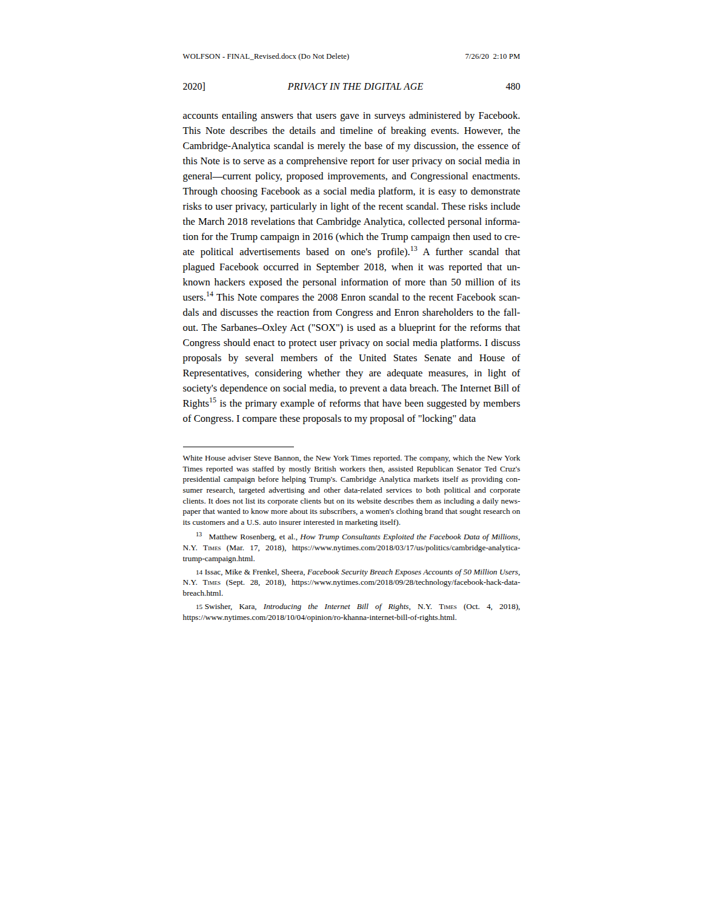WOLFSON - FINAL_Revised.docx (Do Not Delete) 7/26/20 2:10 PM
2020] PRIVACY IN THE DIGITAL AGE 480
accounts entailing answers that users gave in surveys administered by Facebook. This Note describes the details and timeline of breaking events. However, the Cambridge-Analytica scandal is merely the base of my discussion, the essence of this Note is to serve as a comprehensive report for user privacy on social media in general—current policy, proposed improvements, and Congressional enactments. Through choosing Facebook as a social media platform, it is easy to demonstrate risks to user privacy, particularly in light of the recent scandal. These risks include the March 2018 revelations that Cambridge Analytica, collected personal information for the Trump campaign in 2016 (which the Trump campaign then used to create political advertisements based on one's profile).13 A further scandal that plagued Facebook occurred in September 2018, when it was reported that unknown hackers exposed the personal information of more than 50 million of its users.14 This Note compares the 2008 Enron scandal to the recent Facebook scandals and discusses the reaction from Congress and Enron shareholders to the fallout. The Sarbanes–Oxley Act ("SOX") is used as a blueprint for the reforms that Congress should enact to protect user privacy on social media platforms. I discuss proposals by several members of the United States Senate and House of Representatives, considering whether they are adequate measures, in light of society's dependence on social media, to prevent a data breach. The Internet Bill of Rights15 is the primary example of reforms that have been suggested by members of Congress. I compare these proposals to my proposal of "locking" data
White House adviser Steve Bannon, the New York Times reported. The company, which the New York Times reported was staffed by mostly British workers then, assisted Republican Senator Ted Cruz's presidential campaign before helping Trump's. Cambridge Analytica markets itself as providing consumer research, targeted advertising and other data-related services to both political and corporate clients. It does not list its corporate clients but on its website describes them as including a daily newspaper that wanted to know more about its subscribers, a women's clothing brand that sought research on its customers and a U.S. auto insurer interested in marketing itself).
13 Matthew Rosenberg, et al., How Trump Consultants Exploited the Facebook Data of Millions, N.Y. Times (Mar. 17, 2018), https://www.nytimes.com/2018/03/17/us/politics/cambridge-analytica-trump-campaign.html.
14 Issac, Mike & Frenkel, Sheera, Facebook Security Breach Exposes Accounts of 50 Million Users, N.Y. Times (Sept. 28, 2018), https://www.nytimes.com/2018/09/28/technology/facebook-hack-data-breach.html.
15 Swisher, Kara, Introducing the Internet Bill of Rights, N.Y. Times (Oct. 4, 2018), https://www.nytimes.com/2018/10/04/opinion/ro-khanna-internet-bill-of-rights.html.